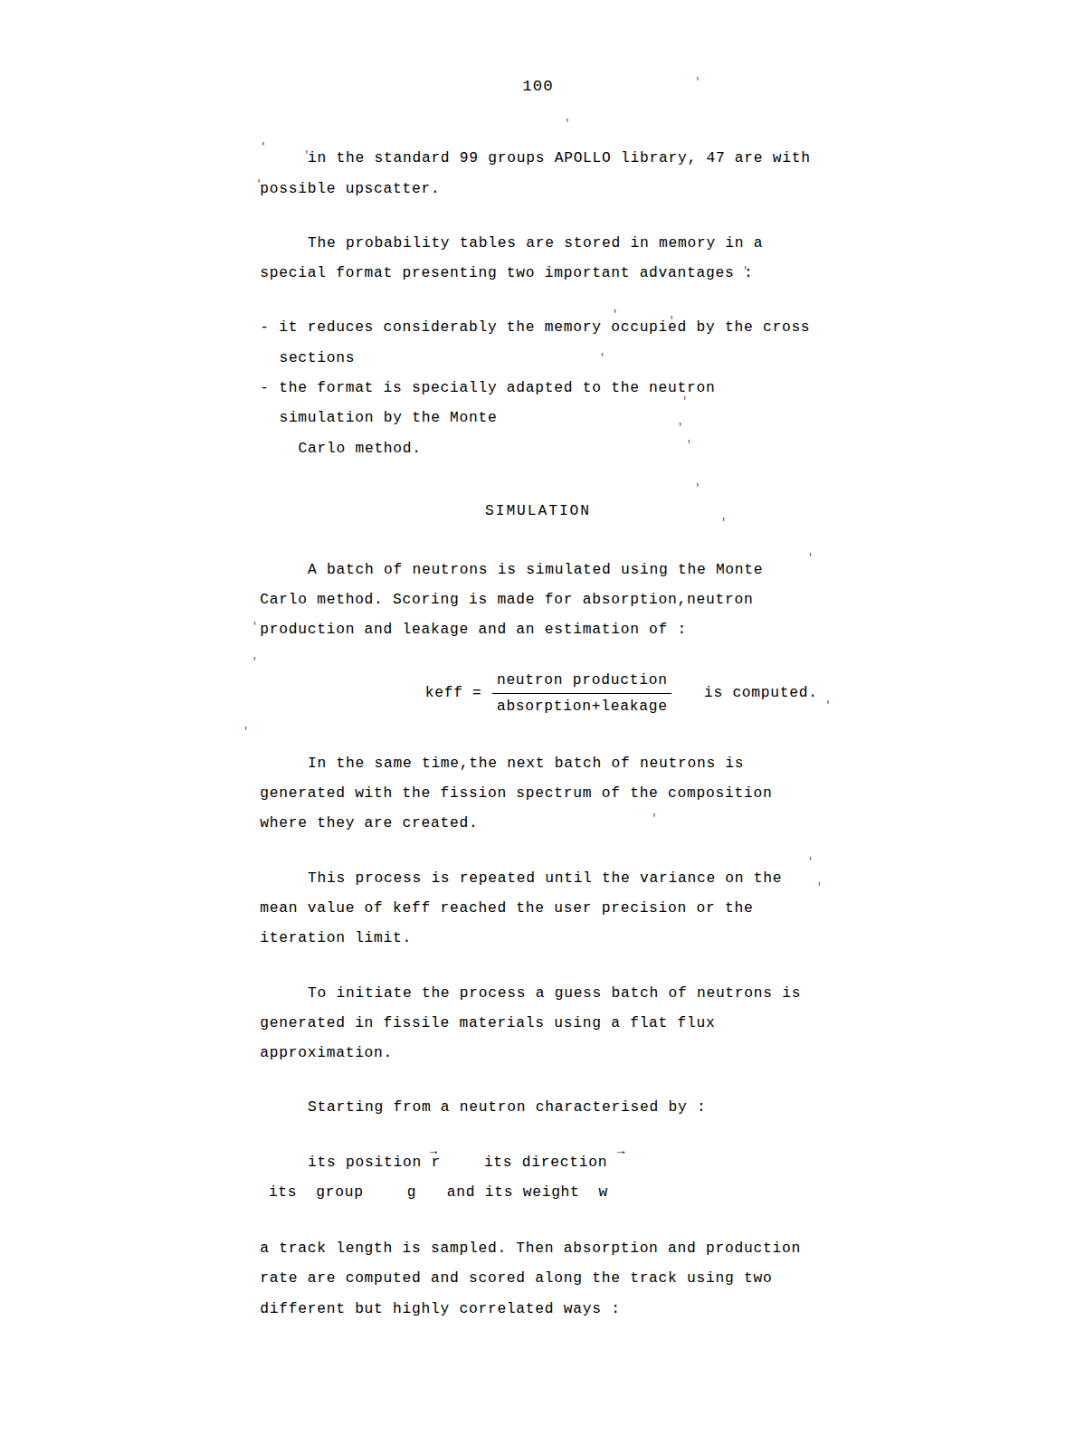100
in the standard 99 groups APOLLO library, 47 are with possible upscatter.
The probability tables are stored in memory in a special format presenting two important advantages :
- it reduces considerably the memory occupied by the cross sections
- the format is specially adapted to the neutron simulation by the Monte Carlo method.
SIMULATION
A batch of neutrons is simulated using the Monte Carlo method. Scoring is made for absorption,neutron production and leakage and an estimation of :
keff = neutron production absorption+leakage is computed.
In the same time,the next batch of neutrons is generated with the fission spectrum of the composition where they are created.
This process is repeated until the variance on the mean value of keff reached the user precision or the iteration limit.
To initiate the process a guess batch of neutrons is generated in fissile materials using a flat flux approximation.
Starting from a neutron characterised by :
its position r its direction
its group g and its weight w
a track length is sampled. Then absorption and production rate are computed and scored along the track using two different but highly correlated ways :
′ ′ ′ ′ ′ ′ ′ ′ ′ ′ ′ ′ ′ ′ ′ ′ ′ ′ ′ ′ ′ ′ ′